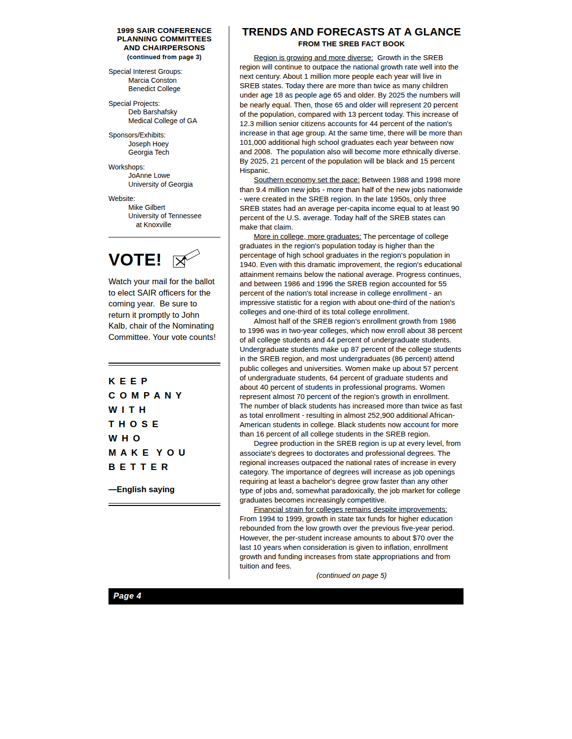1999 SAIR CONFERENCE
PLANNING COMMITTEES
AND CHAIRPERSONS
(continued from page 3)
Special Interest Groups:
Marcia Conston
Benedict College
Special Projects:
Deb Barshafsky
Medical College of GA
Sponsors/Exhibits:
Joseph Hoey
Georgia Tech
Workshops:
JoAnne Lowe
University of Georgia
Website:
Mike Gilbert
University of Tennessee
at Knoxville
VOTE!
Watch your mail for the ballot to elect SAIR officers for the coming year. Be sure to return it promptly to John Kalb, chair of the Nominating Committee. Your vote counts!
K E E P
C O M P A N Y
W I T H
T H O S E
W H O
M A K E Y O U
B E T T E R
—English saying
TRENDS AND FORECASTS AT A GLANCE
FROM THE SREB FACT BOOK
Region is growing and more diverse: Growth in the SREB region will continue to outpace the national growth rate well into the next century. About 1 million more people each year will live in SREB states. Today there are more than twice as many children under age 18 as people age 65 and older. By 2025 the numbers will be nearly equal. Then, those 65 and older will represent 20 percent of the population, compared with 13 percent today. This increase of 12.3 million senior citizens accounts for 44 percent of the nation's increase in that age group. At the same time, there will be more than 101,000 additional high school graduates each year between now and 2008. The population also will become more ethnically diverse. By 2025, 21 percent of the population will be black and 15 percent Hispanic.
Southern economy set the pace: Between 1988 and 1998 more than 9.4 million new jobs - more than half of the new jobs nationwide - were created in the SREB region. In the late 1950s, only three SREB states had an average per-capita income equal to at least 90 percent of the U.S. average. Today half of the SREB states can make that claim.
More in college, more graduates: The percentage of college graduates in the region's population today is higher than the percentage of high school graduates in the region's population in 1940. Even with this dramatic improvement, the region's educational attainment remains below the national average. Progress continues, and between 1986 and 1996 the SREB region accounted for 55 percent of the nation's total increase in college enrollment - an impressive statistic for a region with about one-third of the nation's colleges and one-third of its total college enrollment.
Almost half of the SREB region's enrollment growth from 1986 to 1996 was in two-year colleges, which now enroll about 38 percent of all college students and 44 percent of undergraduate students. Undergraduate students make up 87 percent of the college students in the SREB region, and most undergraduates (86 percent) attend public colleges and universities. Women make up about 57 percent of undergraduate students, 64 percent of graduate students and about 40 percent of students in professional programs. Women represent almost 70 percent of the region's growth in enrollment. The number of black students has increased more than twice as fast as total enrollment - resulting in almost 252,900 additional African-American students in college. Black students now account for more than 16 percent of all college students in the SREB region.
Degree production in the SREB region is up at every level, from associate's degrees to doctorates and professional degrees. The regional increases outpaced the national rates of increase in every category. The importance of degrees will increase as job openings requiring at least a bachelor's degree grow faster than any other type of jobs and, somewhat paradoxically, the job market for college graduates becomes increasingly competitive.
Financial strain for colleges remains despite improvements: From 1994 to 1999, growth in state tax funds for higher education rebounded from the low growth over the previous five-year period. However, the per-student increase amounts to about $70 over the last 10 years when consideration is given to inflation, enrollment growth and funding increases from state appropriations and from tuition and fees.
(continued on page 5)
Page 4